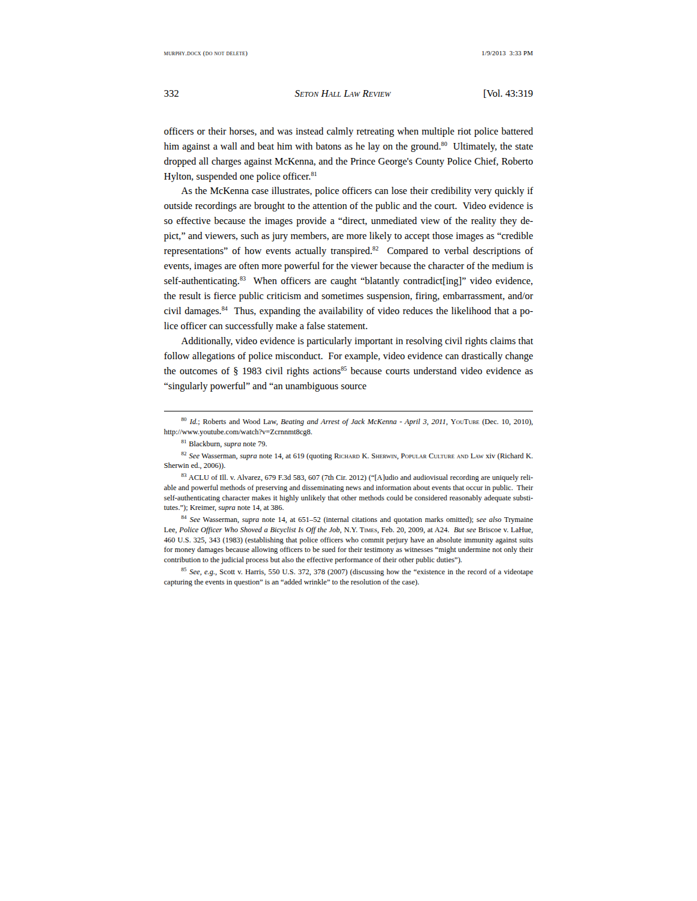Murphy.docx (Do Not Delete) 1/9/2013 3:33 PM
332 Seton Hall Law Review [Vol. 43:319
officers or their horses, and was instead calmly retreating when multiple riot police battered him against a wall and beat him with batons as he lay on the ground.80 Ultimately, the state dropped all charges against McKenna, and the Prince George's County Police Chief, Roberto Hylton, suspended one police officer.81
As the McKenna case illustrates, police officers can lose their credibility very quickly if outside recordings are brought to the attention of the public and the court. Video evidence is so effective because the images provide a “direct, unmediated view of the reality they depict,” and viewers, such as jury members, are more likely to accept those images as “credible representations” of how events actually transpired.82 Compared to verbal descriptions of events, images are often more powerful for the viewer because the character of the medium is self-authenticating.83 When officers are caught “blatantly contradict[ing]” video evidence, the result is fierce public criticism and sometimes suspension, firing, embarrassment, and/or civil damages.84 Thus, expanding the availability of video reduces the likelihood that a police officer can successfully make a false statement.
Additionally, video evidence is particularly important in resolving civil rights claims that follow allegations of police misconduct. For example, video evidence can drastically change the outcomes of § 1983 civil rights actions85 because courts understand video evidence as “singularly powerful” and “an unambiguous source
80 Id.; Roberts and Wood Law, Beating and Arrest of Jack McKenna - April 3, 2011, YouTube (Dec. 10, 2010), http://www.youtube.com/watch?v=Zcrnnmt8cg8.
81 Blackburn, supra note 79.
82 See Wasserman, supra note 14, at 619 (quoting Richard K. Sherwin, Popular Culture and Law xiv (Richard K. Sherwin ed., 2006)).
83 ACLU of Ill. v. Alvarez, 679 F.3d 583, 607 (7th Cir. 2012) (“[A]udio and audiovisual recording are uniquely reliable and powerful methods of preserving and disseminating news and information about events that occur in public. Their self-authenticating character makes it highly unlikely that other methods could be considered reasonably adequate substitutes.”); Kreimer, supra note 14, at 386.
84 See Wasserman, supra note 14, at 651–52 (internal citations and quotation marks omitted); see also Trymaine Lee, Police Officer Who Shoved a Bicyclist Is Off the Job, N.Y. Times, Feb. 20, 2009, at A24. But see Briscoe v. LaHue, 460 U.S. 325, 343 (1983) (establishing that police officers who commit perjury have an absolute immunity against suits for money damages because allowing officers to be sued for their testimony as witnesses “might undermine not only their contribution to the judicial process but also the effective performance of their other public duties”).
85 See, e.g., Scott v. Harris, 550 U.S. 372, 378 (2007) (discussing how the “existence in the record of a videotape capturing the events in question” is an “added wrinkle” to the resolution of the case).